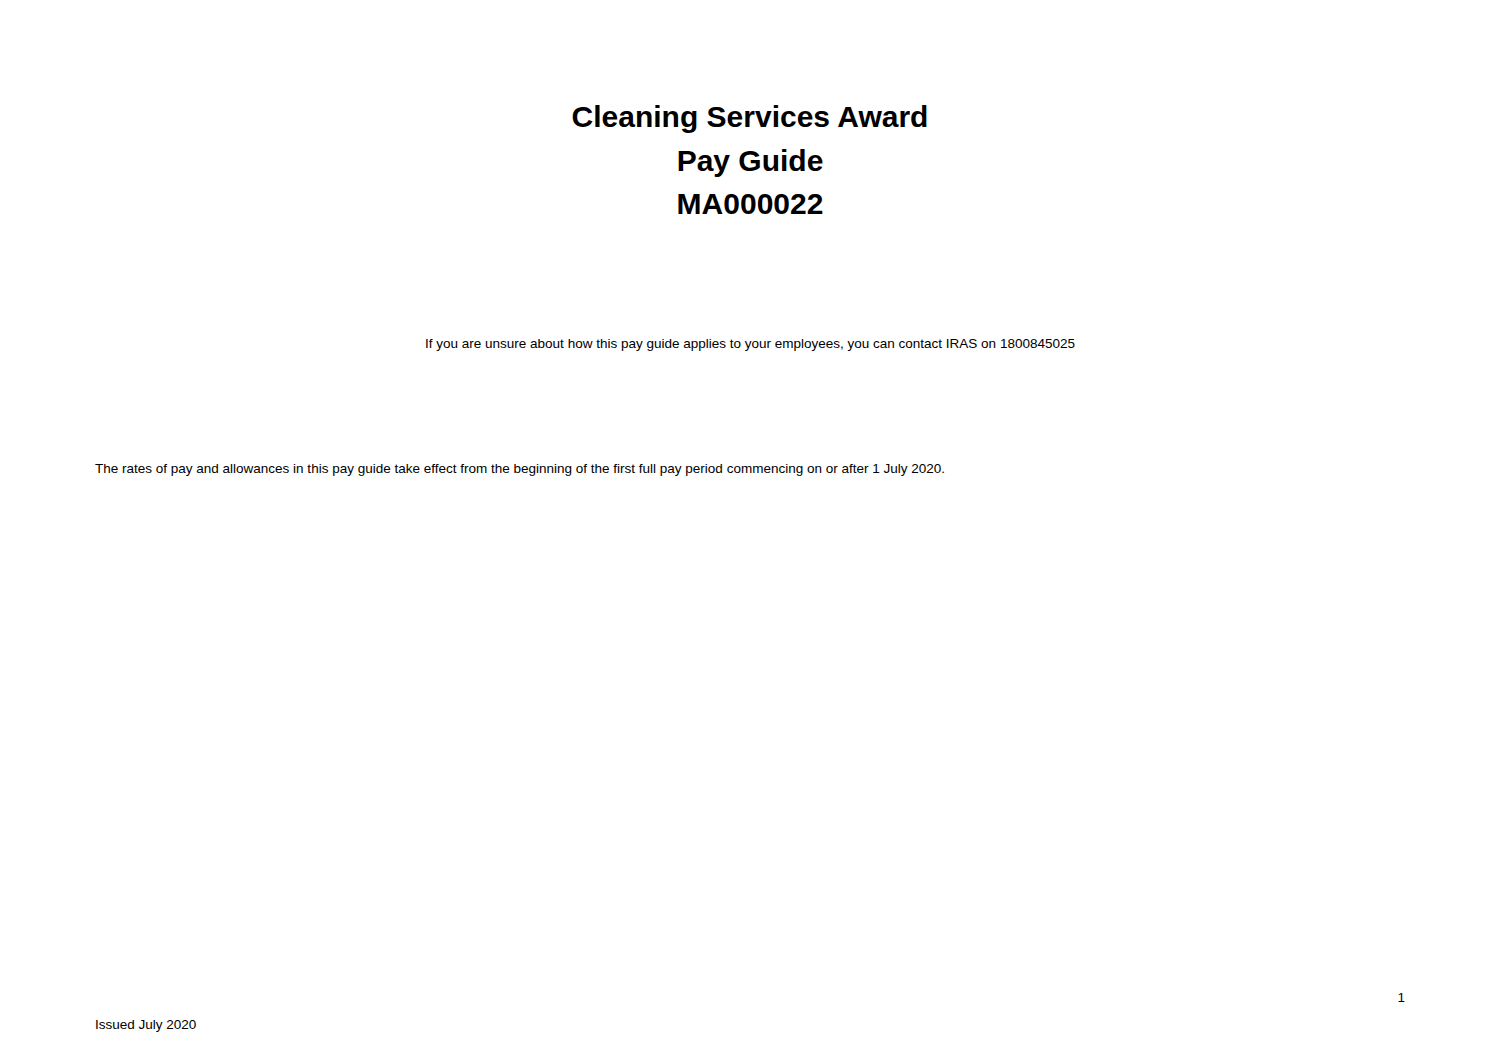Cleaning Services Award
Pay Guide
MA000022
If you are unsure about how this pay guide applies to your employees, you can contact IRAS on 1800845025
The rates of pay and allowances in this pay guide take effect from the beginning of the first full pay period commencing on or after 1 July 2020.
1
Issued July 2020